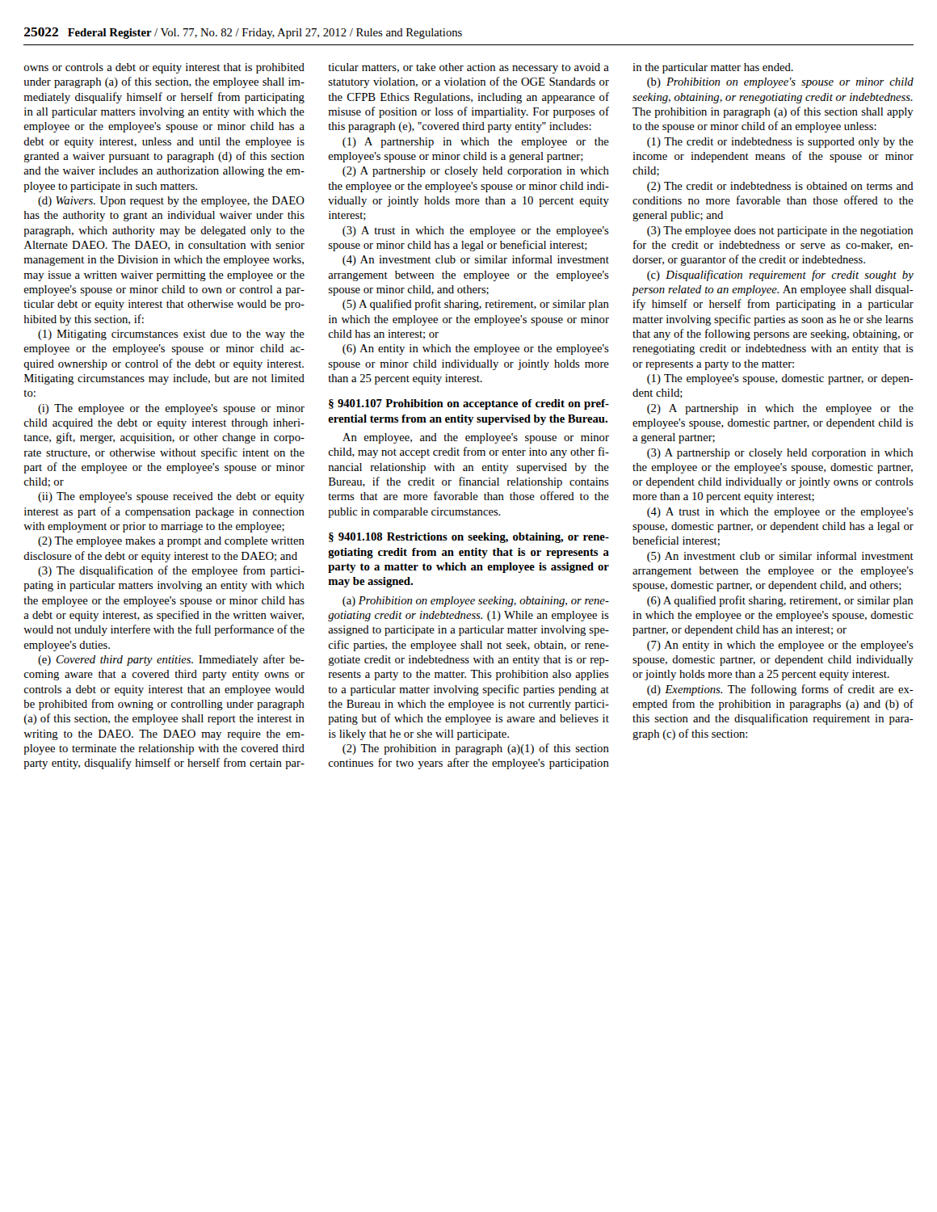25022 Federal Register / Vol. 77, No. 82 / Friday, April 27, 2012 / Rules and Regulations
owns or controls a debt or equity interest that is prohibited under paragraph (a) of this section, the employee shall immediately disqualify himself or herself from participating in all particular matters involving an entity with which the employee or the employee's spouse or minor child has a debt or equity interest, unless and until the employee is granted a waiver pursuant to paragraph (d) of this section and the waiver includes an authorization allowing the employee to participate in such matters.
(d) Waivers. Upon request by the employee, the DAEO has the authority to grant an individual waiver under this paragraph, which authority may be delegated only to the Alternate DAEO. The DAEO, in consultation with senior management in the Division in which the employee works, may issue a written waiver permitting the employee or the employee's spouse or minor child to own or control a particular debt or equity interest that otherwise would be prohibited by this section, if:
(1) Mitigating circumstances exist due to the way the employee or the employee's spouse or minor child acquired ownership or control of the debt or equity interest. Mitigating circumstances may include, but are not limited to:
(i) The employee or the employee's spouse or minor child acquired the debt or equity interest through inheritance, gift, merger, acquisition, or other change in corporate structure, or otherwise without specific intent on the part of the employee or the employee's spouse or minor child; or
(ii) The employee's spouse received the debt or equity interest as part of a compensation package in connection with employment or prior to marriage to the employee;
(2) The employee makes a prompt and complete written disclosure of the debt or equity interest to the DAEO; and
(3) The disqualification of the employee from participating in particular matters involving an entity with which the employee or the employee's spouse or minor child has a debt or equity interest, as specified in the written waiver, would not unduly interfere with the full performance of the employee's duties.
(e) Covered third party entities. Immediately after becoming aware that a covered third party entity owns or controls a debt or equity interest that an employee would be prohibited from owning or controlling under paragraph (a) of this section, the employee shall report the interest in writing to the DAEO. The DAEO may require the employee to terminate the relationship with the covered third party entity, disqualify himself or herself from certain particular matters, or take other action as necessary to avoid a statutory violation, or a violation of the OGE Standards or the CFPB Ethics Regulations, including an appearance of misuse of position or loss of impartiality. For purposes of this paragraph (e), ''covered third party entity'' includes:
(1) A partnership in which the employee or the employee's spouse or minor child is a general partner;
(2) A partnership or closely held corporation in which the employee or the employee's spouse or minor child individually or jointly holds more than a 10 percent equity interest;
(3) A trust in which the employee or the employee's spouse or minor child has a legal or beneficial interest;
(4) An investment club or similar informal investment arrangement between the employee or the employee's spouse or minor child, and others;
(5) A qualified profit sharing, retirement, or similar plan in which the employee or the employee's spouse or minor child has an interest; or
(6) An entity in which the employee or the employee's spouse or minor child individually or jointly holds more than a 25 percent equity interest.
§ 9401.107 Prohibition on acceptance of credit on preferential terms from an entity supervised by the Bureau.
An employee, and the employee's spouse or minor child, may not accept credit from or enter into any other financial relationship with an entity supervised by the Bureau, if the credit or financial relationship contains terms that are more favorable than those offered to the public in comparable circumstances.
§ 9401.108 Restrictions on seeking, obtaining, or renegotiating credit from an entity that is or represents a party to a matter to which an employee is assigned or may be assigned.
(a) Prohibition on employee seeking, obtaining, or renegotiating credit or indebtedness. (1) While an employee is assigned to participate in a particular matter involving specific parties, the employee shall not seek, obtain, or renegotiate credit or indebtedness with an entity that is or represents a party to the matter. This prohibition also applies to a particular matter involving specific parties pending at the Bureau in which the employee is not currently participating but of which the employee is aware and believes it is likely that he or she will participate.
(2) The prohibition in paragraph (a)(1) of this section continues for two years after the employee's participation in the particular matter has ended.
(b) Prohibition on employee's spouse or minor child seeking, obtaining, or renegotiating credit or indebtedness. The prohibition in paragraph (a) of this section shall apply to the spouse or minor child of an employee unless:
(1) The credit or indebtedness is supported only by the income or independent means of the spouse or minor child;
(2) The credit or indebtedness is obtained on terms and conditions no more favorable than those offered to the general public; and
(3) The employee does not participate in the negotiation for the credit or indebtedness or serve as co-maker, endorser, or guarantor of the credit or indebtedness.
(c) Disqualification requirement for credit sought by person related to an employee. An employee shall disqualify himself or herself from participating in a particular matter involving specific parties as soon as he or she learns that any of the following persons are seeking, obtaining, or renegotiating credit or indebtedness with an entity that is or represents a party to the matter:
(1) The employee's spouse, domestic partner, or dependent child;
(2) A partnership in which the employee or the employee's spouse, domestic partner, or dependent child is a general partner;
(3) A partnership or closely held corporation in which the employee or the employee's spouse, domestic partner, or dependent child individually or jointly owns or controls more than a 10 percent equity interest;
(4) A trust in which the employee or the employee's spouse, domestic partner, or dependent child has a legal or beneficial interest;
(5) An investment club or similar informal investment arrangement between the employee or the employee's spouse, domestic partner, or dependent child, and others;
(6) A qualified profit sharing, retirement, or similar plan in which the employee or the employee's spouse, domestic partner, or dependent child has an interest; or
(7) An entity in which the employee or the employee's spouse, domestic partner, or dependent child individually or jointly holds more than a 25 percent equity interest.
(d) Exemptions. The following forms of credit are exempted from the prohibition in paragraphs (a) and (b) of this section and the disqualification requirement in paragraph (c) of this section: